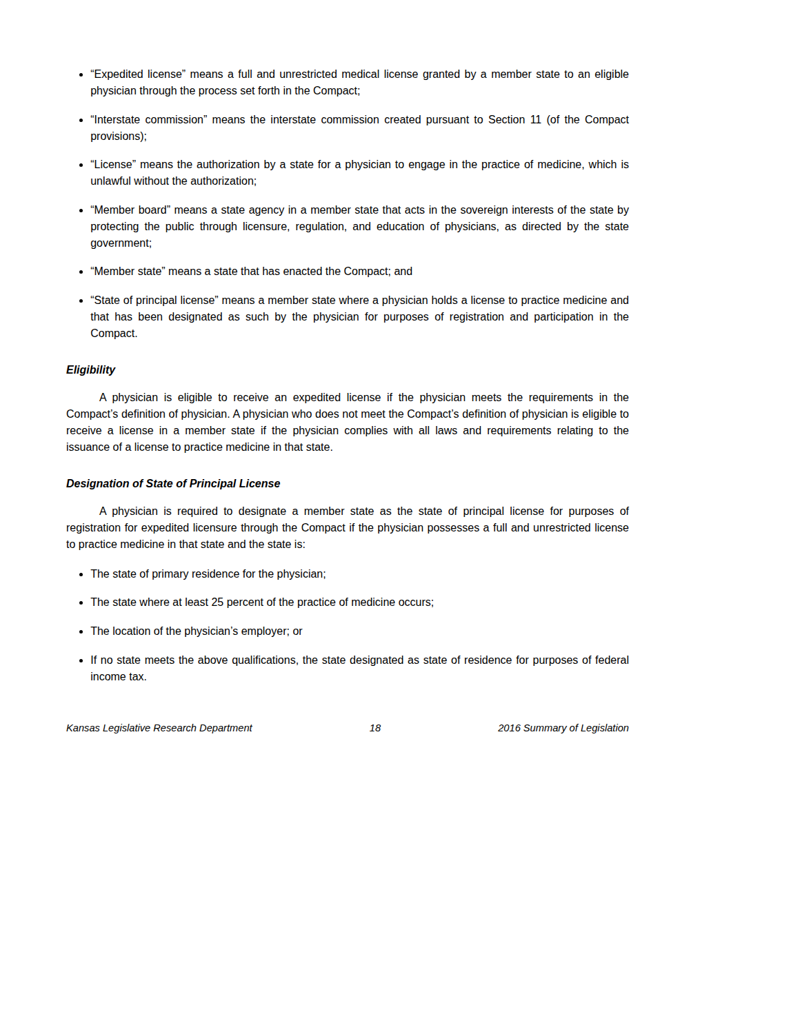“Expedited license” means a full and unrestricted medical license granted by a member state to an eligible physician through the process set forth in the Compact;
“Interstate commission” means the interstate commission created pursuant to Section 11 (of the Compact provisions);
“License” means the authorization by a state for a physician to engage in the practice of medicine, which is unlawful without the authorization;
“Member board” means a state agency in a member state that acts in the sovereign interests of the state by protecting the public through licensure, regulation, and education of physicians, as directed by the state government;
“Member state” means a state that has enacted the Compact; and
“State of principal license” means a member state where a physician holds a license to practice medicine and that has been designated as such by the physician for purposes of registration and participation in the Compact.
Eligibility
A physician is eligible to receive an expedited license if the physician meets the requirements in the Compact’s definition of physician. A physician who does not meet the Compact’s definition of physician is eligible to receive a license in a member state if the physician complies with all laws and requirements relating to the issuance of a license to practice medicine in that state.
Designation of State of Principal License
A physician is required to designate a member state as the state of principal license for purposes of registration for expedited licensure through the Compact if the physician possesses a full and unrestricted license to practice medicine in that state and the state is:
The state of primary residence for the physician;
The state where at least 25 percent of the practice of medicine occurs;
The location of the physician’s employer; or
If no state meets the above qualifications, the state designated as state of residence for purposes of federal income tax.
Kansas Legislative Research Department 18 2016 Summary of Legislation